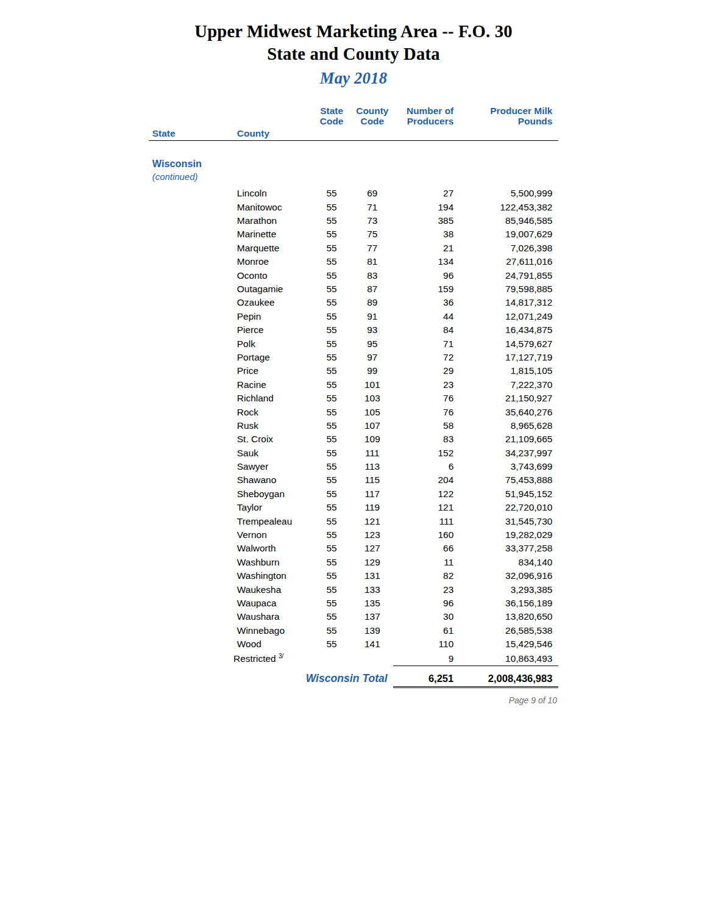Upper Midwest Marketing Area -- F.O. 30
State and County Data
May 2018
| | | State Code | County Code | Number of Producers | Producer Milk Pounds |
| --- | --- | --- | --- | --- | --- |
| State | County | | | | |
| Wisconsin (continued) | | | | | |
| | Lincoln | 55 | 69 | 27 | 5,500,999 |
| | Manitowoc | 55 | 71 | 194 | 122,453,382 |
| | Marathon | 55 | 73 | 385 | 85,946,585 |
| | Marinette | 55 | 75 | 38 | 19,007,629 |
| | Marquette | 55 | 77 | 21 | 7,026,398 |
| | Monroe | 55 | 81 | 134 | 27,611,016 |
| | Oconto | 55 | 83 | 96 | 24,791,855 |
| | Outagamie | 55 | 87 | 159 | 79,598,885 |
| | Ozaukee | 55 | 89 | 36 | 14,817,312 |
| | Pepin | 55 | 91 | 44 | 12,071,249 |
| | Pierce | 55 | 93 | 84 | 16,434,875 |
| | Polk | 55 | 95 | 71 | 14,579,627 |
| | Portage | 55 | 97 | 72 | 17,127,719 |
| | Price | 55 | 99 | 29 | 1,815,105 |
| | Racine | 55 | 101 | 23 | 7,222,370 |
| | Richland | 55 | 103 | 76 | 21,150,927 |
| | Rock | 55 | 105 | 76 | 35,640,276 |
| | Rusk | 55 | 107 | 58 | 8,965,628 |
| | St. Croix | 55 | 109 | 83 | 21,109,665 |
| | Sauk | 55 | 111 | 152 | 34,237,997 |
| | Sawyer | 55 | 113 | 6 | 3,743,699 |
| | Shawano | 55 | 115 | 204 | 75,453,888 |
| | Sheboygan | 55 | 117 | 122 | 51,945,152 |
| | Taylor | 55 | 119 | 121 | 22,720,010 |
| | Trempealeau | 55 | 121 | 111 | 31,545,730 |
| | Vernon | 55 | 123 | 160 | 19,282,029 |
| | Walworth | 55 | 127 | 66 | 33,377,258 |
| | Washburn | 55 | 129 | 11 | 834,140 |
| | Washington | 55 | 131 | 82 | 32,096,916 |
| | Waukesha | 55 | 133 | 23 | 3,293,385 |
| | Waupaca | 55 | 135 | 96 | 36,156,189 |
| | Waushara | 55 | 137 | 30 | 13,820,650 |
| | Winnebago | 55 | 139 | 61 | 26,585,538 |
| | Wood | 55 | 141 | 110 | 15,429,546 |
| | Restricted 3/ | | | 9 | 10,863,493 |
| | Wisconsin Total | 6,251 | 2,008,436,983 |
Page 9 of 10